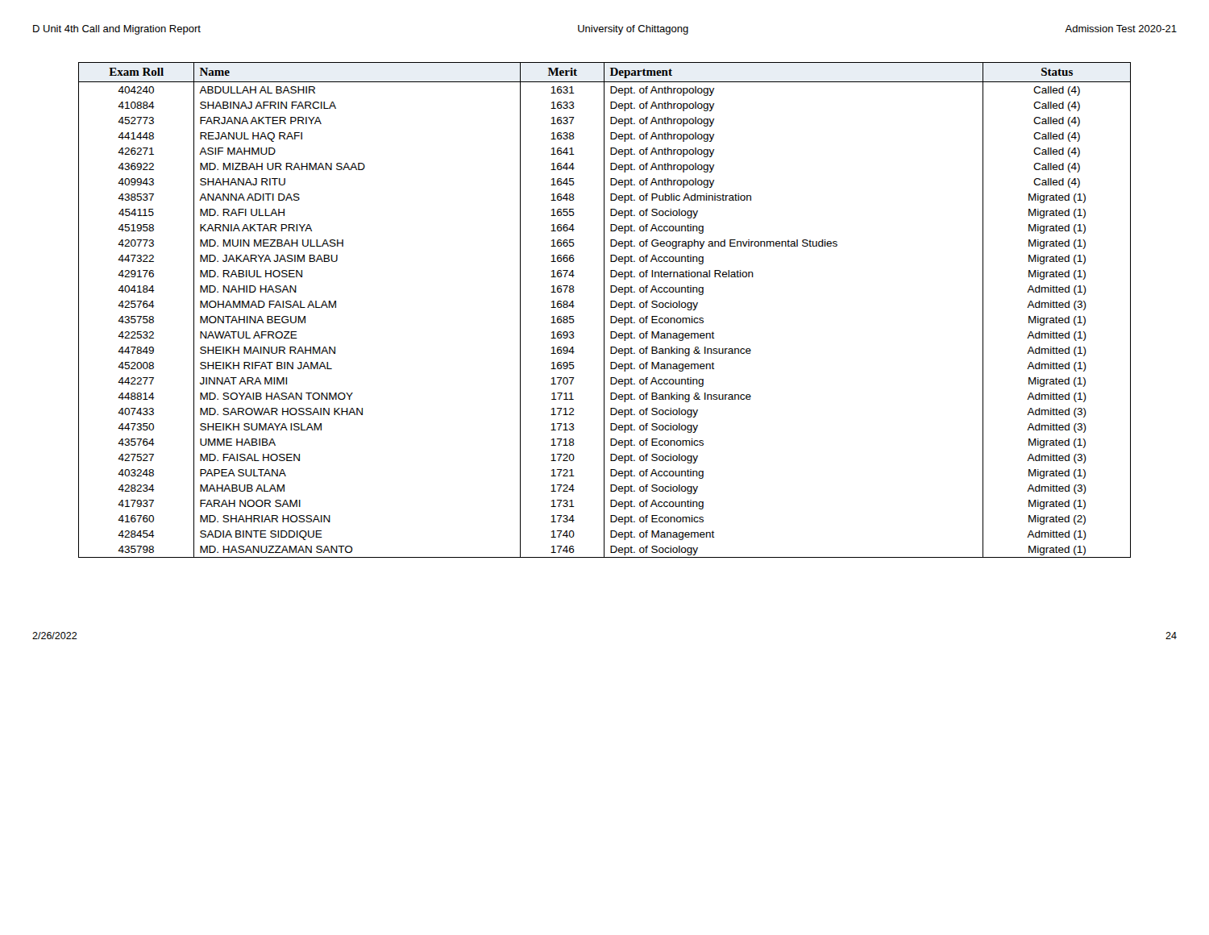D Unit 4th Call and Migration Report
University of Chittagong
Admission Test 2020-21
| Exam Roll | Name | Merit | Department | Status |
| --- | --- | --- | --- | --- |
| 404240 | ABDULLAH AL BASHIR | 1631 | Dept. of Anthropology | Called (4) |
| 410884 | SHABINAJ AFRIN FARCILA | 1633 | Dept. of Anthropology | Called (4) |
| 452773 | FARJANA AKTER PRIYA | 1637 | Dept. of Anthropology | Called (4) |
| 441448 | REJANUL HAQ RAFI | 1638 | Dept. of Anthropology | Called (4) |
| 426271 | ASIF MAHMUD | 1641 | Dept. of Anthropology | Called (4) |
| 436922 | MD. MIZBAH UR RAHMAN SAAD | 1644 | Dept. of Anthropology | Called (4) |
| 409943 | SHAHANAJ RITU | 1645 | Dept. of Anthropology | Called (4) |
| 438537 | ANANNA ADITI DAS | 1648 | Dept. of Public Administration | Migrated (1) |
| 454115 | MD. RAFI ULLAH | 1655 | Dept. of Sociology | Migrated (1) |
| 451958 | KARNIA AKTAR PRIYA | 1664 | Dept. of Accounting | Migrated (1) |
| 420773 | MD. MUIN MEZBAH ULLASH | 1665 | Dept. of Geography and Environmental Studies | Migrated (1) |
| 447322 | MD. JAKARYA JASIM BABU | 1666 | Dept. of Accounting | Migrated (1) |
| 429176 | MD. RABIUL HOSEN | 1674 | Dept. of International Relation | Migrated (1) |
| 404184 | MD. NAHID HASAN | 1678 | Dept. of Accounting | Admitted (1) |
| 425764 | MOHAMMAD FAISAL ALAM | 1684 | Dept. of Sociology | Admitted (3) |
| 435758 | MONTAHINA BEGUM | 1685 | Dept. of Economics | Migrated (1) |
| 422532 | NAWATUL AFROZE | 1693 | Dept. of Management | Admitted (1) |
| 447849 | SHEIKH MAINUR RAHMAN | 1694 | Dept. of Banking & Insurance | Admitted (1) |
| 452008 | SHEIKH RIFAT BIN JAMAL | 1695 | Dept. of Management | Admitted (1) |
| 442277 | JINNAT ARA MIMI | 1707 | Dept. of Accounting | Migrated (1) |
| 448814 | MD. SOYAIB HASAN TONMOY | 1711 | Dept. of Banking & Insurance | Admitted (1) |
| 407433 | MD. SAROWAR HOSSAIN KHAN | 1712 | Dept. of Sociology | Admitted (3) |
| 447350 | SHEIKH SUMAYA ISLAM | 1713 | Dept. of Sociology | Admitted (3) |
| 435764 | UMME HABIBA | 1718 | Dept. of Economics | Migrated (1) |
| 427527 | MD. FAISAL HOSEN | 1720 | Dept. of Sociology | Admitted (3) |
| 403248 | PAPEA SULTANA | 1721 | Dept. of Accounting | Migrated (1) |
| 428234 | MAHABUB ALAM | 1724 | Dept. of Sociology | Admitted (3) |
| 417937 | FARAH NOOR SAMI | 1731 | Dept. of Accounting | Migrated (1) |
| 416760 | MD. SHAHRIAR HOSSAIN | 1734 | Dept. of Economics | Migrated (2) |
| 428454 | SADIA BINTE SIDDIQUE | 1740 | Dept. of Management | Admitted (1) |
| 435798 | MD. HASANUZZAMAN SANTO | 1746 | Dept. of Sociology | Migrated (1) |
2/26/2022
24